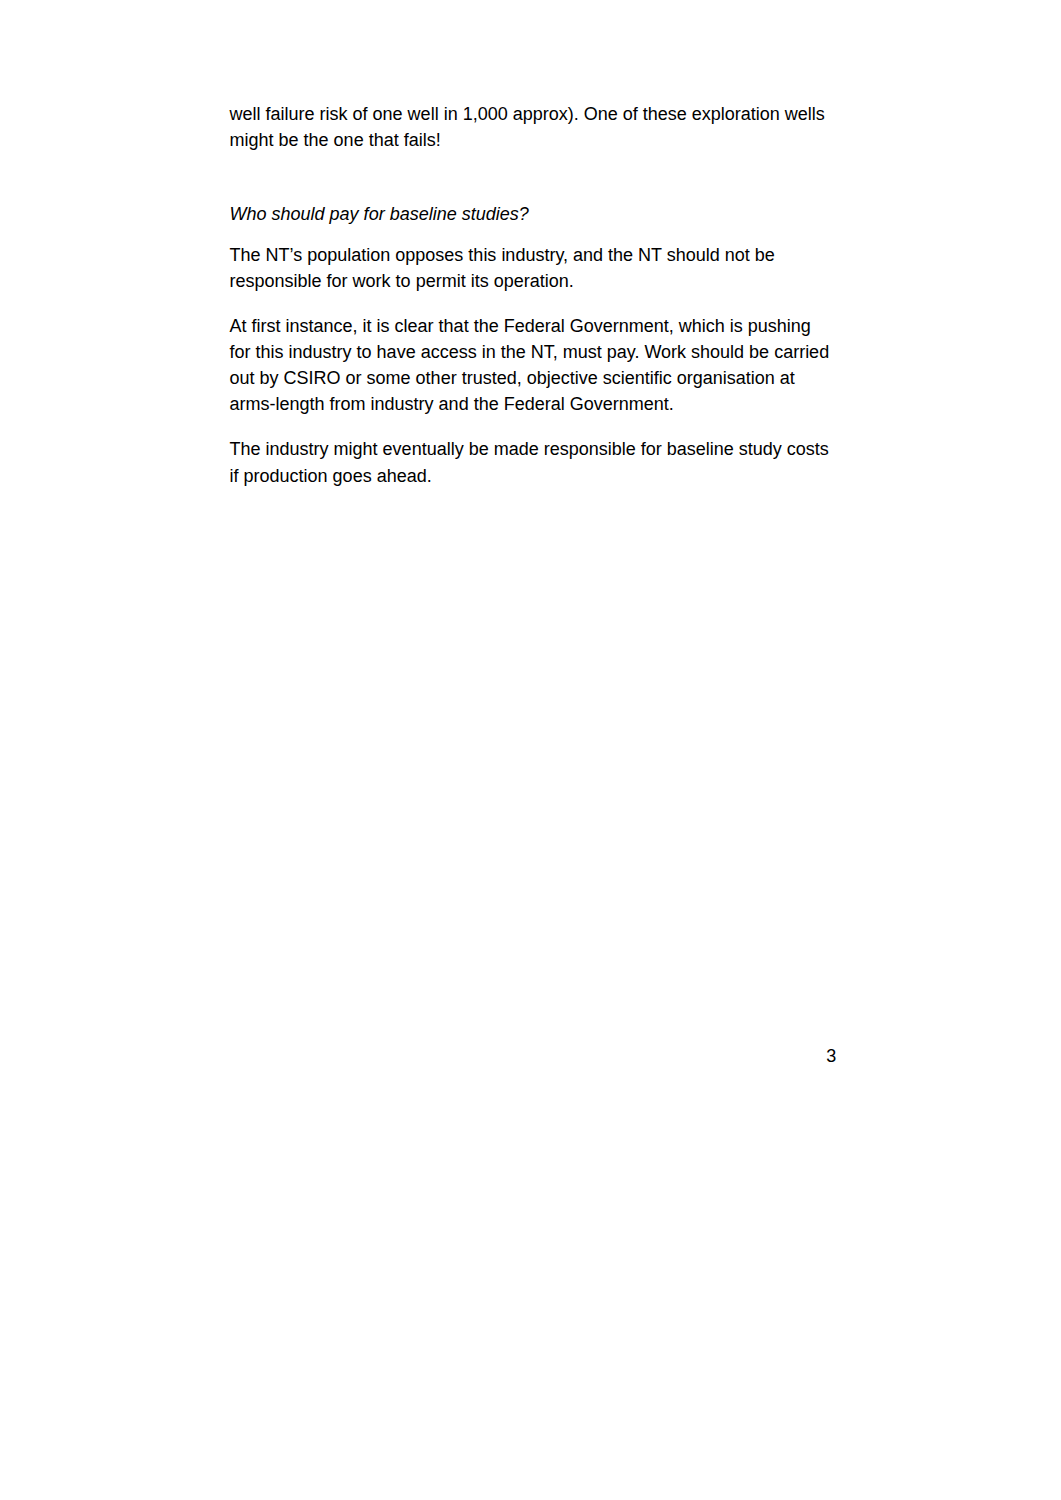well failure risk of one well in 1,000 approx). One of these exploration wells might be the one that fails!
Who should pay for baseline studies?
The NT’s population opposes this industry, and the NT should not be responsible for work to permit its operation.
At first instance, it is clear that the Federal Government, which is pushing for this industry to have access in the NT, must pay. Work should be carried out by CSIRO or some other trusted, objective scientific organisation at arms-length from industry and the Federal Government.
The industry might eventually be made responsible for baseline study costs if production goes ahead.
3